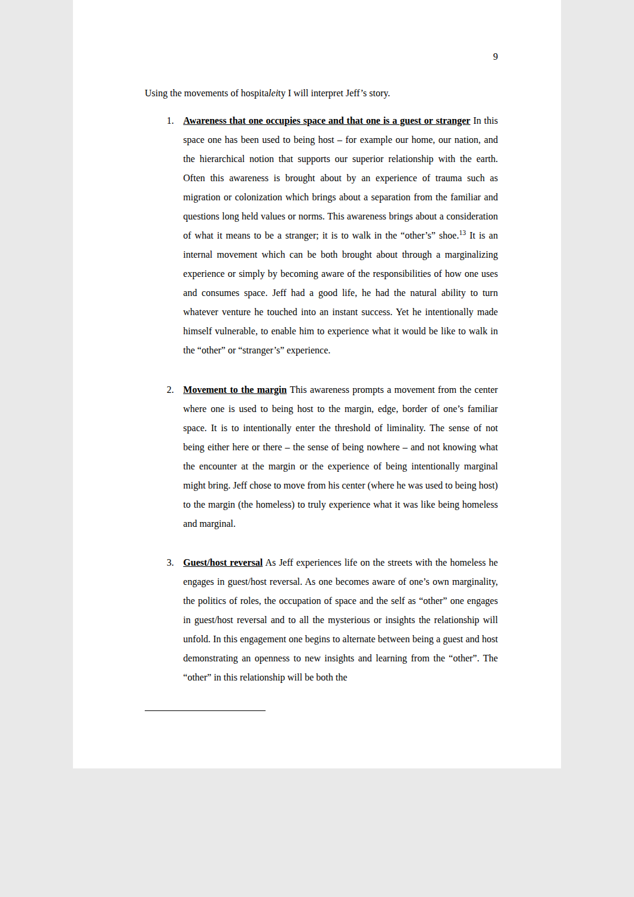9
Using the movements of hospitaleity I will interpret Jeff’s story.
Awareness that one occupies space and that one is a guest or stranger In this space one has been used to being host – for example our home, our nation, and the hierarchical notion that supports our superior relationship with the earth. Often this awareness is brought about by an experience of trauma such as migration or colonization which brings about a separation from the familiar and questions long held values or norms. This awareness brings about a consideration of what it means to be a stranger; it is to walk in the “other’s” shoe.13 It is an internal movement which can be both brought about through a marginalizing experience or simply by becoming aware of the responsibilities of how one uses and consumes space. Jeff had a good life, he had the natural ability to turn whatever venture he touched into an instant success. Yet he intentionally made himself vulnerable, to enable him to experience what it would be like to walk in the “other” or “stranger’s” experience.
Movement to the margin This awareness prompts a movement from the center where one is used to being host to the margin, edge, border of one’s familiar space. It is to intentionally enter the threshold of liminality. The sense of not being either here or there – the sense of being nowhere – and not knowing what the encounter at the margin or the experience of being intentionally marginal might bring. Jeff chose to move from his center (where he was used to being host) to the margin (the homeless) to truly experience what it was like being homeless and marginal.
Guest/host reversal As Jeff experiences life on the streets with the homeless he engages in guest/host reversal. As one becomes aware of one’s own marginality, the politics of roles, the occupation of space and the self as “other” one engages in guest/host reversal and to all the mysterious or insights the relationship will unfold. In this engagement one begins to alternate between being a guest and host demonstrating an openness to new insights and learning from the “other”. The “other” in this relationship will be both the